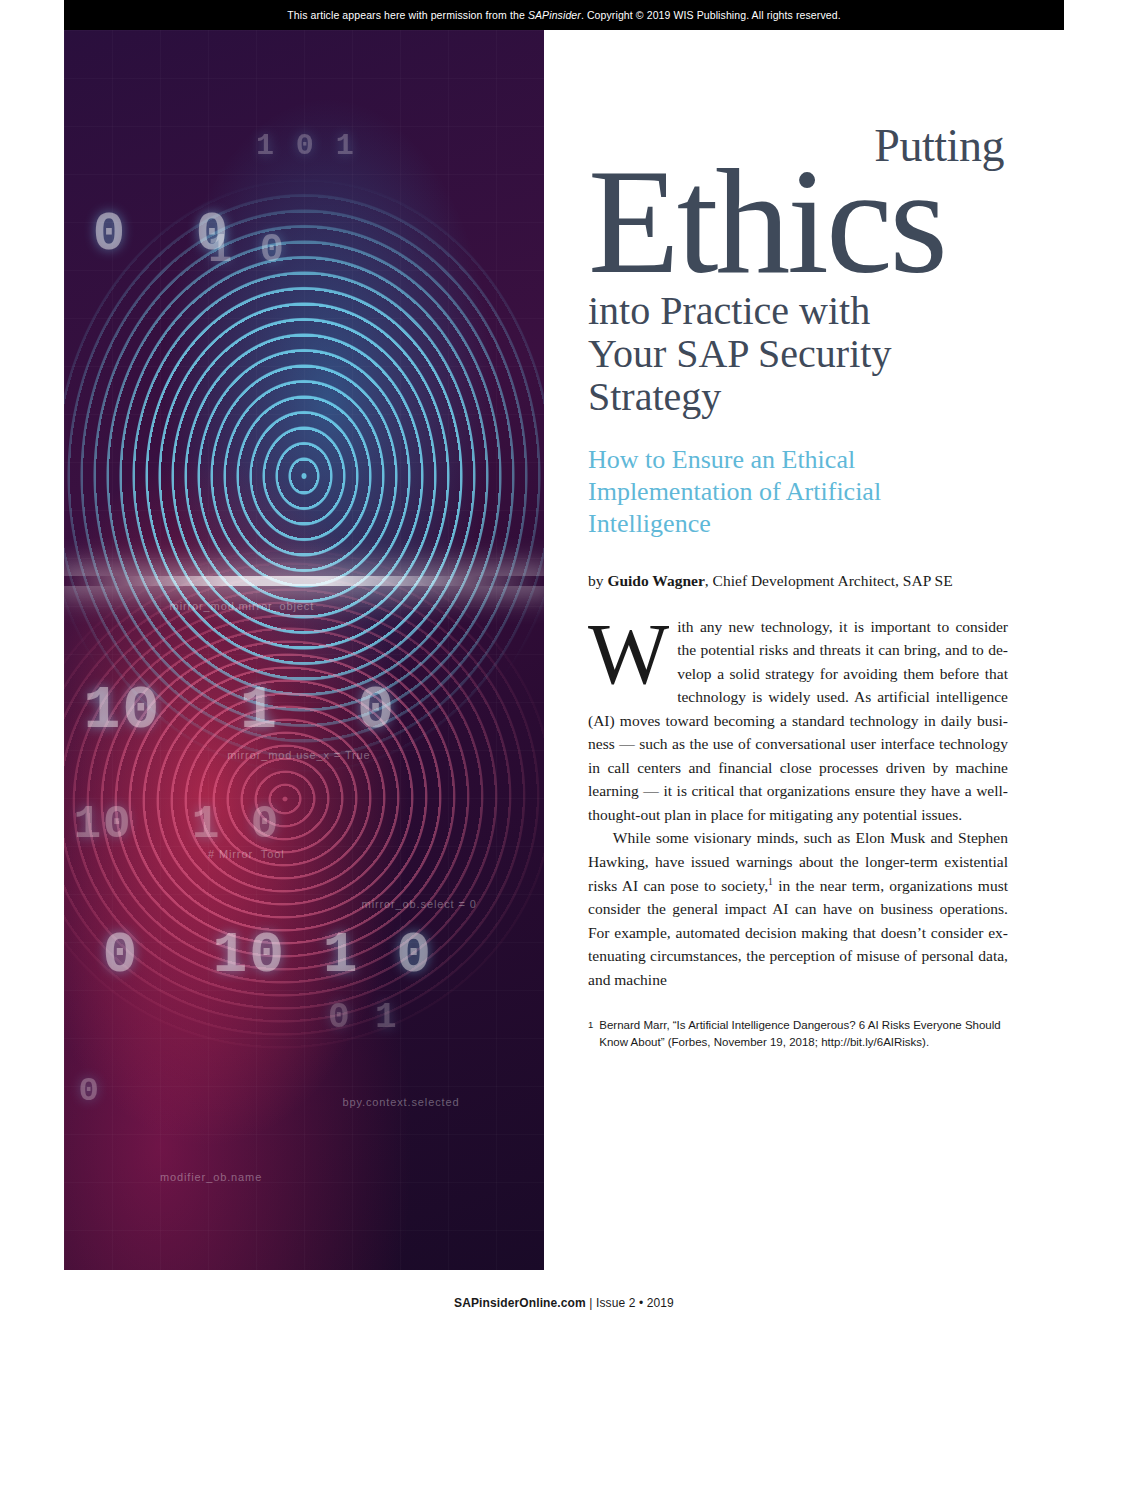This article appears here with permission from the SAPinsider. Copyright © 2019 WIS Publishing. All rights reserved.
0 0 1 0 10 1 0 10 1 0 0 10 1 0 0 1 0 1 0 1
mirror_mod.mirror_object
mirror_mod.use_x = True
# Mirror Tool
mirror_ob.select = 0
bpy.context.selected
modifier_ob.name
Putting Ethics
into Practice with
Your SAP Security
Strategy
How to Ensure an Ethical
Implementation of Artificial
Intelligence
by Guido Wagner, Chief Development Architect, SAP SE
With any new technology, it is important to consider the potential risks and threats it can bring, and to develop a solid strategy for avoiding them before that technology is widely used. As artificial intelligence (AI) moves toward becoming a standard technology in daily business — such as the use of conversational user interface technology in call centers and financial close processes driven by machine learning — it is critical that organizations ensure they have a well-thought-out plan in place for mitigating any potential issues.
While some visionary minds, such as Elon Musk and Stephen Hawking, have issued warnings about the longer-term existential risks AI can pose to society,1 in the near term, organizations must consider the general impact AI can have on business operations. For example, automated decision making that doesn’t consider extenuating circumstances, the perception of misuse of personal data, and machine
1 Bernard Marr, “Is Artificial Intelligence Dangerous? 6 AI Risks Everyone Should Know About” (Forbes, November 19, 2018; http://bit.ly/6AIRisks).
SAPinsiderOnline.com | Issue 2 • 2019